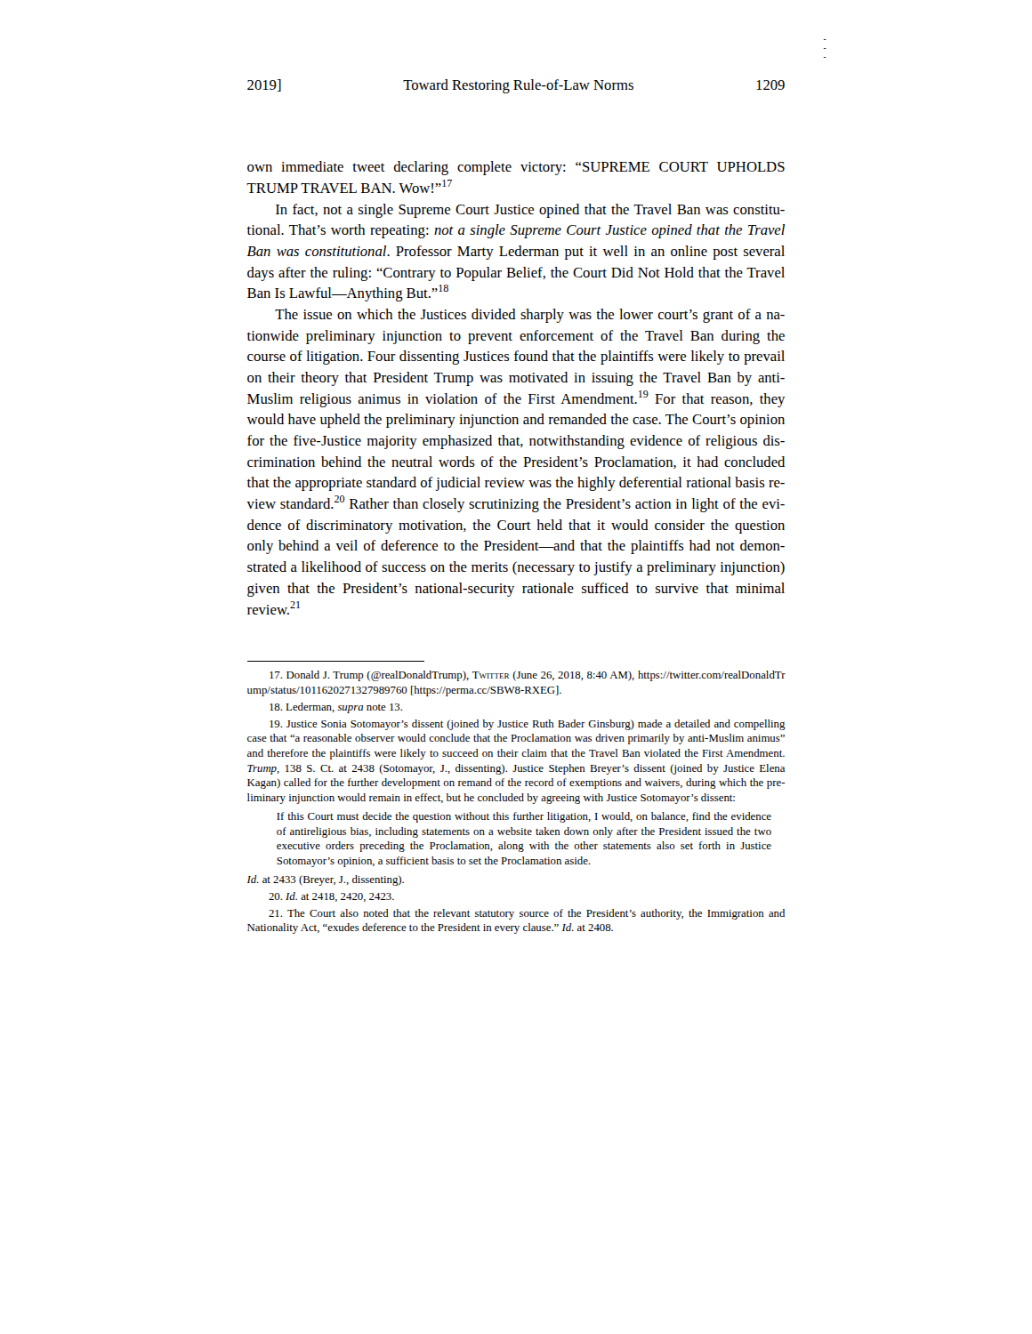-
-
-
2019] Toward Restoring Rule-of-Law Norms 1209
own immediate tweet declaring complete victory: “SUPREME COURT UPHOLDS TRUMP TRAVEL BAN. Wow!”17
In fact, not a single Supreme Court Justice opined that the Travel Ban was constitutional. That’s worth repeating: not a single Supreme Court Justice opined that the Travel Ban was constitutional. Professor Marty Lederman put it well in an online post several days after the ruling: “Contrary to Popular Belief, the Court Did Not Hold that the Travel Ban Is Lawful—Anything But.”18
The issue on which the Justices divided sharply was the lower court’s grant of a nationwide preliminary injunction to prevent enforcement of the Travel Ban during the course of litigation. Four dissenting Justices found that the plaintiffs were likely to prevail on their theory that President Trump was motivated in issuing the Travel Ban by anti-Muslim religious animus in violation of the First Amendment.19 For that reason, they would have upheld the preliminary injunction and remanded the case. The Court’s opinion for the five-Justice majority emphasized that, notwithstanding evidence of religious discrimination behind the neutral words of the President’s Proclamation, it had concluded that the appropriate standard of judicial review was the highly deferential rational basis review standard.20 Rather than closely scrutinizing the President’s action in light of the evidence of discriminatory motivation, the Court held that it would consider the question only behind a veil of deference to the President—and that the plaintiffs had not demonstrated a likelihood of success on the merits (necessary to justify a preliminary injunction) given that the President’s national-security rationale sufficed to survive that minimal review.21
17. Donald J. Trump (@realDonaldTrump), Twitter (June 26, 2018, 8:40 AM), https://twitter.com/realDonaldTrump/status/1011620271327989760 [https://perma.cc/SBW8-RXEG].
18. Lederman, supra note 13.
19. Justice Sonia Sotomayor’s dissent (joined by Justice Ruth Bader Ginsburg) made a detailed and compelling case that “a reasonable observer would conclude that the Proclamation was driven primarily by anti-Muslim animus” and therefore the plaintiffs were likely to succeed on their claim that the Travel Ban violated the First Amendment. Trump, 138 S. Ct. at 2438 (Sotomayor, J., dissenting). Justice Stephen Breyer’s dissent (joined by Justice Elena Kagan) called for the further development on remand of the record of exemptions and waivers, during which the preliminary injunction would remain in effect, but he concluded by agreeing with Justice Sotomayor’s dissent:
If this Court must decide the question without this further litigation, I would, on balance, find the evidence of antireligious bias, including statements on a website taken down only after the President issued the two executive orders preceding the Proclamation, along with the other statements also set forth in Justice Sotomayor’s opinion, a sufficient basis to set the Proclamation aside.
Id. at 2433 (Breyer, J., dissenting).
20. Id. at 2418, 2420, 2423.
21. The Court also noted that the relevant statutory source of the President’s authority, the Immigration and Nationality Act, “exudes deference to the President in every clause.” Id. at 2408.